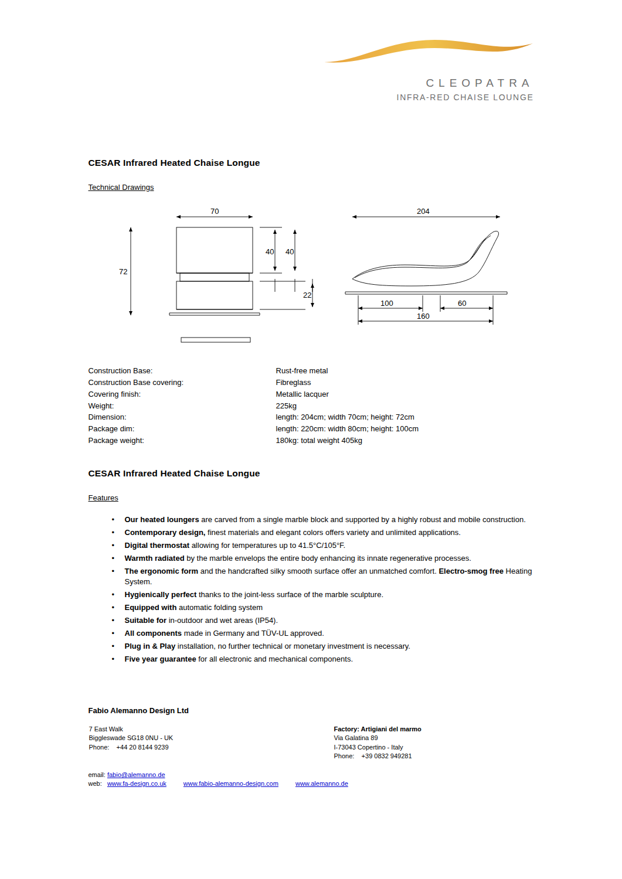CLEOPATRA
INFRA-RED CHAISE LOUNGE
CESAR Infrared Heated Chaise Longue
Technical Drawings
70 72 40 40 22 204 100 60 160
| Construction Base: | Rust-free metal |
| Construction Base covering: | Fibreglass |
| Covering finish: | Metallic lacquer |
| Weight: | 225kg |
| Dimension: | length: 204cm; width 70cm; height: 72cm |
| Package dim: | length: 220cm: width 80cm; height: 100cm |
| Package weight: | 180kg: total weight 405kg |
CESAR Infrared Heated Chaise Longue
Features
Our heated loungers are carved from a single marble block and supported by a highly robust and mobile construction.
Contemporary design, finest materials and elegant colors offers variety and unlimited applications.
Digital thermostat allowing for temperatures up to 41.5°C/105°F.
Warmth radiated by the marble envelops the entire body enhancing its innate regenerative processes.
The ergonomic form and the handcrafted silky smooth surface offer an unmatched comfort. Electro-smog free Heating System.
Hygienically perfect thanks to the joint-less surface of the marble sculpture.
Equipped with automatic folding system
Suitable for in-outdoor and wet areas (IP54).
All components made in Germany and TÜV-UL approved.
Plug in & Play installation, no further technical or monetary investment is necessary.
Five year guarantee for all electronic and mechanical components.
Fabio Alemanno Design Ltd
| 7 East Walk Biggleswade SG18 0NU - UK Phone: +44 20 8144 9239 | Factory: Artigiani del marmo Via Galatina 89 I-73043 Copertino - Italy Phone: +39 0832 949281 |
email: fabio@alemanno.de
web: www.fa-design.co.uk www.fabio-alemanno-design.com www.alemanno.de